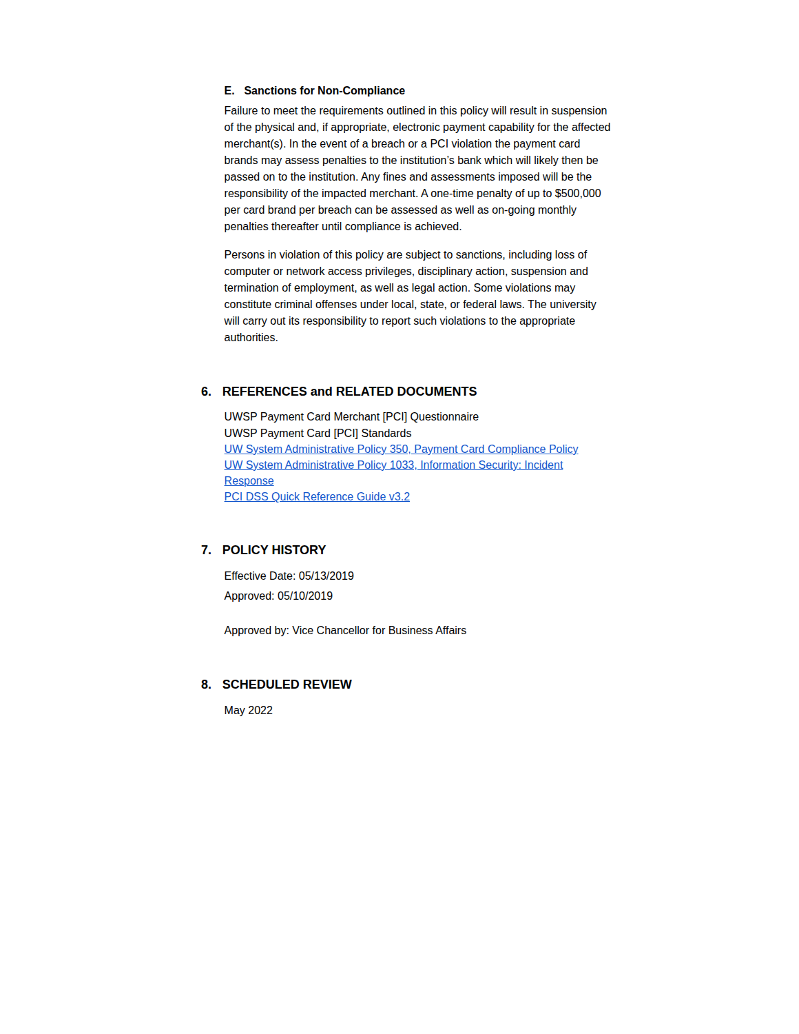E. Sanctions for Non-Compliance
Failure to meet the requirements outlined in this policy will result in suspension of the physical and, if appropriate, electronic payment capability for the affected merchant(s). In the event of a breach or a PCI violation the payment card brands may assess penalties to the institution’s bank which will likely then be passed on to the institution. Any fines and assessments imposed will be the responsibility of the impacted merchant. A one-time penalty of up to $500,000 per card brand per breach can be assessed as well as on-going monthly penalties thereafter until compliance is achieved.
Persons in violation of this policy are subject to sanctions, including loss of computer or network access privileges, disciplinary action, suspension and termination of employment, as well as legal action. Some violations may constitute criminal offenses under local, state, or federal laws. The university will carry out its responsibility to report such violations to the appropriate authorities.
6. REFERENCES and RELATED DOCUMENTS
UWSP Payment Card Merchant [PCI] Questionnaire
UWSP Payment Card [PCI] Standards
UW System Administrative Policy 350, Payment Card Compliance Policy
UW System Administrative Policy 1033, Information Security: Incident Response
PCI DSS Quick Reference Guide v3.2
7. POLICY HISTORY
Effective Date: 05/13/2019
Approved: 05/10/2019
Approved by: Vice Chancellor for Business Affairs
8. SCHEDULED REVIEW
May 2022